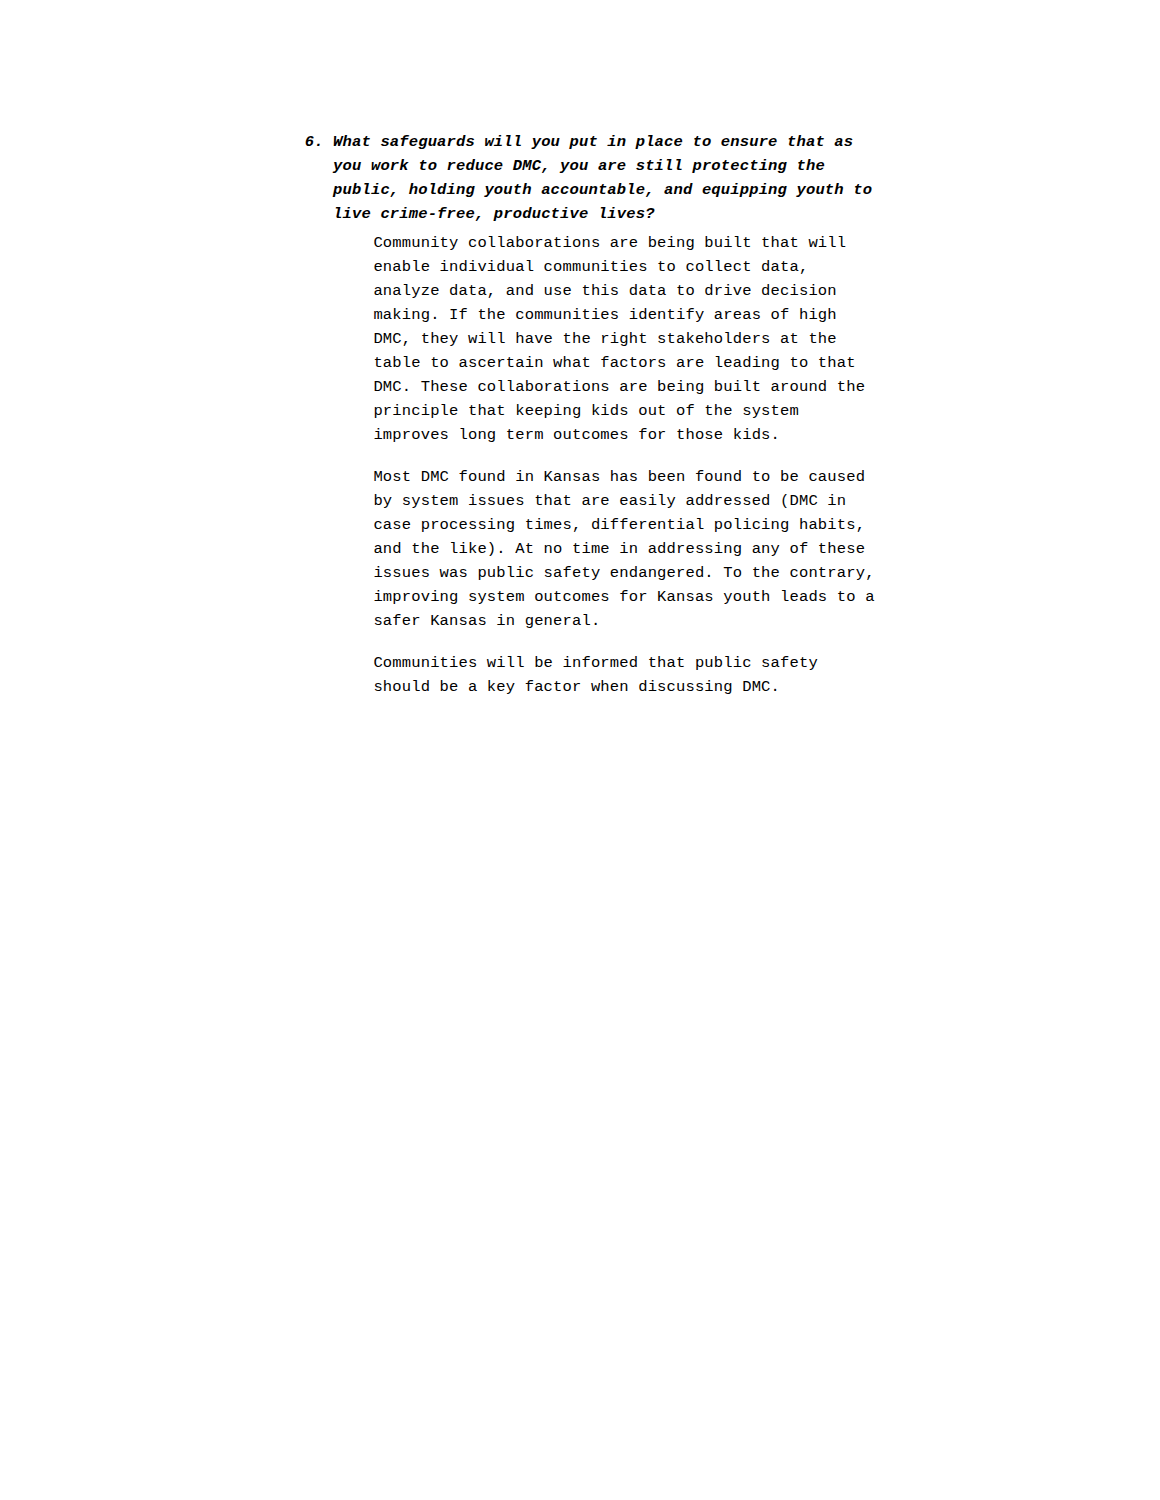What safeguards will you put in place to ensure that as you work to reduce DMC, you are still protecting the public, holding youth accountable, and equipping youth to live crime-free, productive lives?
Community collaborations are being built that will enable individual communities to collect data, analyze data, and use this data to drive decision making. If the communities identify areas of high DMC, they will have the right stakeholders at the table to ascertain what factors are leading to that DMC. These collaborations are being built around the principle that keeping kids out of the system improves long term outcomes for those kids.
Most DMC found in Kansas has been found to be caused by system issues that are easily addressed (DMC in case processing times, differential policing habits, and the like). At no time in addressing any of these issues was public safety endangered. To the contrary, improving system outcomes for Kansas youth leads to a safer Kansas in general.
Communities will be informed that public safety should be a key factor when discussing DMC.